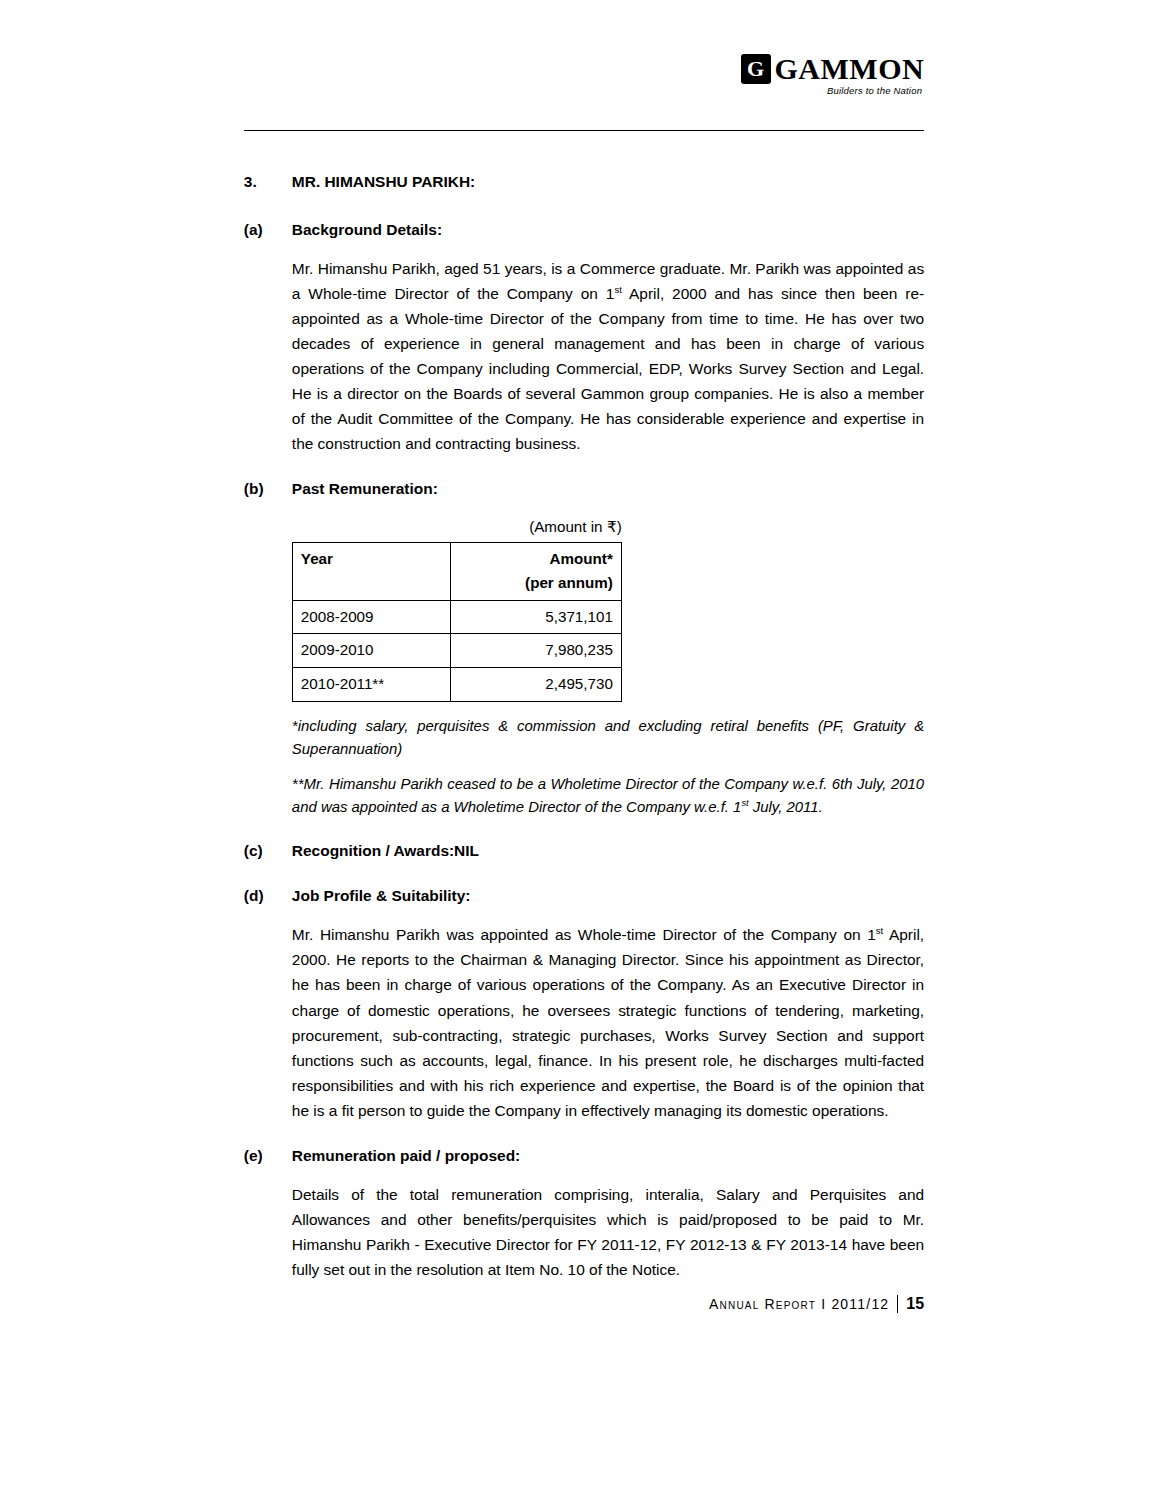GGAMMON
Builders to the Nation
3. MR. HIMANSHU PARIKH:
(a) Background Details:
Mr. Himanshu Parikh, aged 51 years, is a Commerce graduate. Mr. Parikh was appointed as a Whole-time Director of the Company on 1st April, 2000 and has since then been re-appointed as a Whole-time Director of the Company from time to time. He has over two decades of experience in general management and has been in charge of various operations of the Company including Commercial, EDP, Works Survey Section and Legal. He is a director on the Boards of several Gammon group companies. He is also a member of the Audit Committee of the Company. He has considerable experience and expertise in the construction and contracting business.
(b) Past Remuneration:
(Amount in ₹)
| Year | Amount* (per annum) |
| --- | --- |
| 2008-2009 | 5,371,101 |
| 2009-2010 | 7,980,235 |
| 2010-2011** | 2,495,730 |
*including salary, perquisites & commission and excluding retiral benefits (PF, Gratuity & Superannuation)
**Mr. Himanshu Parikh ceased to be a Wholetime Director of the Company w.e.f. 6th July, 2010 and was appointed as a Wholetime Director of the Company w.e.f. 1st July, 2011.
(c) Recognition / Awards:NIL
(d) Job Profile & Suitability:
Mr. Himanshu Parikh was appointed as Whole-time Director of the Company on 1st April, 2000. He reports to the Chairman & Managing Director. Since his appointment as Director, he has been in charge of various operations of the Company. As an Executive Director in charge of domestic operations, he oversees strategic functions of tendering, marketing, procurement, sub-contracting, strategic purchases, Works Survey Section and support functions such as accounts, legal, finance. In his present role, he discharges multi-facted responsibilities and with his rich experience and expertise, the Board is of the opinion that he is a fit person to guide the Company in effectively managing its domestic operations.
(e) Remuneration paid / proposed:
Details of the total remuneration comprising, interalia, Salary and Perquisites and Allowances and other benefits/perquisites which is paid/proposed to be paid to Mr. Himanshu Parikh - Executive Director for FY 2011-12, FY 2012-13 & FY 2013-14 have been fully set out in the resolution at Item No. 10 of the Notice.
Annual Report I 2011/1215